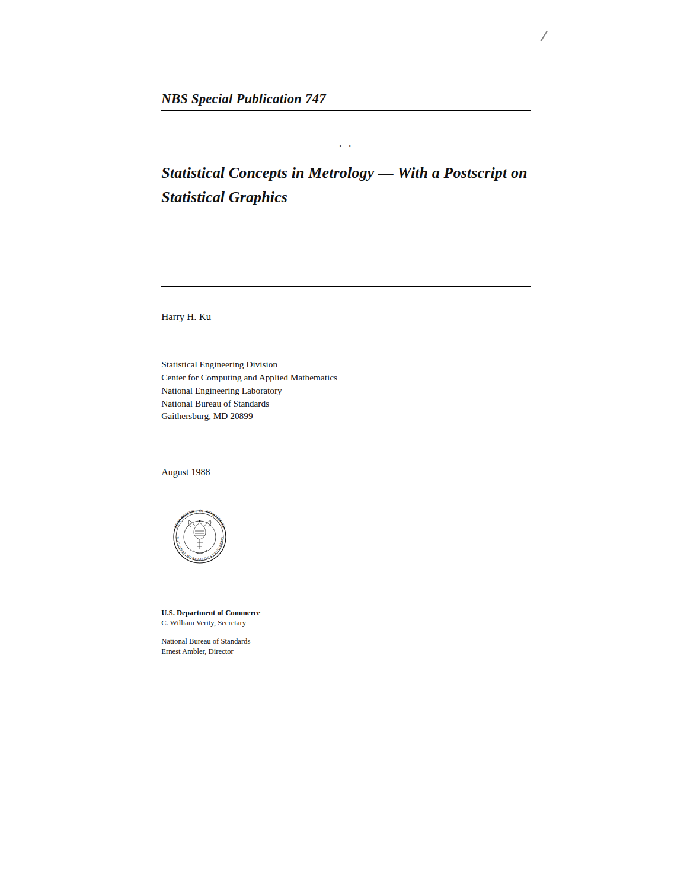NBS Special Publication 747
• •
Statistical Concepts in Metrology — With a Postscript on Statistical Graphics
Harry H. Ku
Statistical Engineering Division
Center for Computing and Applied Mathematics
National Engineering Laboratory
National Bureau of Standards
Gaithersburg, MD 20899
August 1988
DEPARTMENT OF COMMERCE NATIONAL BUREAU OF STANDARDS
U.S. Department of Commerce
C. William Verity, Secretary
National Bureau of Standards
Ernest Ambler, Director